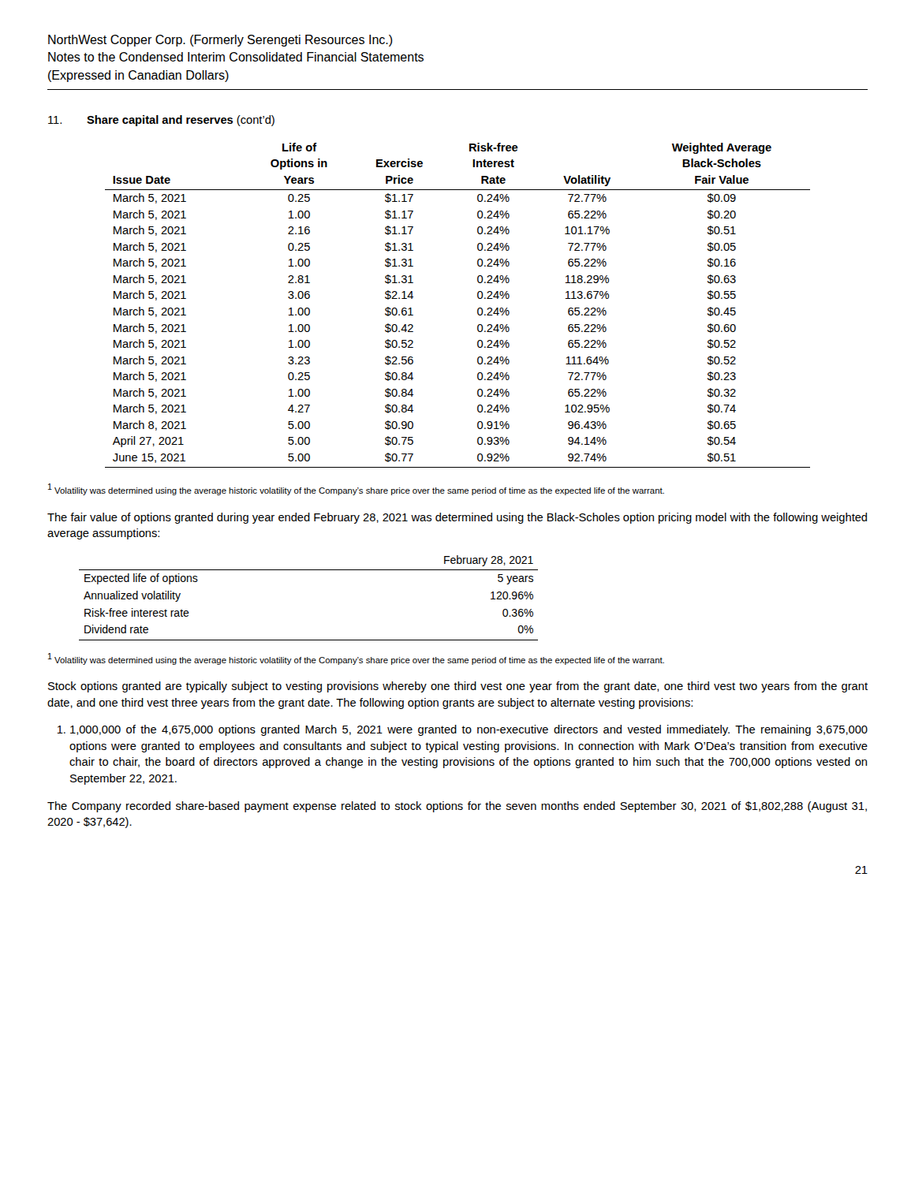NorthWest Copper Corp. (Formerly Serengeti Resources Inc.)
Notes to the Condensed Interim Consolidated Financial Statements
(Expressed in Canadian Dollars)
11. Share capital and reserves (cont’d)
| | Life of | | Risk-free | | Weighted Average |
| --- | --- | --- | --- | --- | --- |
| | Options in | Exercise | Interest | | Black-Scholes |
| Issue Date | Years | Price | Rate | Volatility | Fair Value |
| March 5, 2021 | 0.25 | $1.17 | 0.24% | 72.77% | $0.09 |
| March 5, 2021 | 1.00 | $1.17 | 0.24% | 65.22% | $0.20 |
| March 5, 2021 | 2.16 | $1.17 | 0.24% | 101.17% | $0.51 |
| March 5, 2021 | 0.25 | $1.31 | 0.24% | 72.77% | $0.05 |
| March 5, 2021 | 1.00 | $1.31 | 0.24% | 65.22% | $0.16 |
| March 5, 2021 | 2.81 | $1.31 | 0.24% | 118.29% | $0.63 |
| March 5, 2021 | 3.06 | $2.14 | 0.24% | 113.67% | $0.55 |
| March 5, 2021 | 1.00 | $0.61 | 0.24% | 65.22% | $0.45 |
| March 5, 2021 | 1.00 | $0.42 | 0.24% | 65.22% | $0.60 |
| March 5, 2021 | 1.00 | $0.52 | 0.24% | 65.22% | $0.52 |
| March 5, 2021 | 3.23 | $2.56 | 0.24% | 111.64% | $0.52 |
| March 5, 2021 | 0.25 | $0.84 | 0.24% | 72.77% | $0.23 |
| March 5, 2021 | 1.00 | $0.84 | 0.24% | 65.22% | $0.32 |
| March 5, 2021 | 4.27 | $0.84 | 0.24% | 102.95% | $0.74 |
| March 8, 2021 | 5.00 | $0.90 | 0.91% | 96.43% | $0.65 |
| April 27, 2021 | 5.00 | $0.75 | 0.93% | 94.14% | $0.54 |
| June 15, 2021 | 5.00 | $0.77 | 0.92% | 92.74% | $0.51 |
1 Volatility was determined using the average historic volatility of the Company’s share price over the same period of time as the expected life of the warrant.
The fair value of options granted during year ended February 28, 2021 was determined using the Black-Scholes option pricing model with the following weighted average assumptions:
| | February 28, 2021 |
| --- | --- |
| Expected life of options | 5 years |
| Annualized volatility | 120.96% |
| Risk-free interest rate | 0.36% |
| Dividend rate | 0% |
1 Volatility was determined using the average historic volatility of the Company’s share price over the same period of time as the expected life of the warrant.
Stock options granted are typically subject to vesting provisions whereby one third vest one year from the grant date, one third vest two years from the grant date, and one third vest three years from the grant date. The following option grants are subject to alternate vesting provisions:
1,000,000 of the 4,675,000 options granted March 5, 2021 were granted to non-executive directors and vested immediately. The remaining 3,675,000 options were granted to employees and consultants and subject to typical vesting provisions. In connection with Mark O’Dea’s transition from executive chair to chair, the board of directors approved a change in the vesting provisions of the options granted to him such that the 700,000 options vested on September 22, 2021.
The Company recorded share-based payment expense related to stock options for the seven months ended September 30, 2021 of $1,802,288 (August 31, 2020 - $37,642).
21